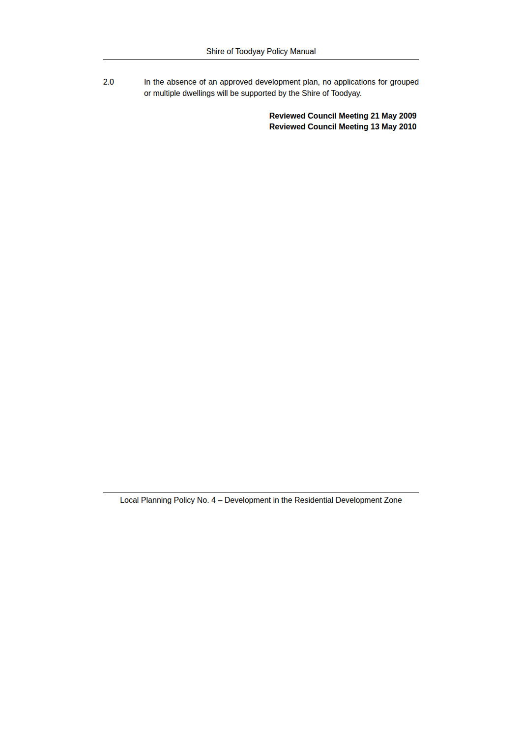Shire of Toodyay Policy Manual
2.0
In the absence of an approved development plan, no applications for grouped or multiple dwellings will be supported by the Shire of Toodyay.
Reviewed Council Meeting 21 May 2009
Reviewed Council Meeting 13 May 2010
Local Planning Policy No. 4 – Development in the Residential Development Zone